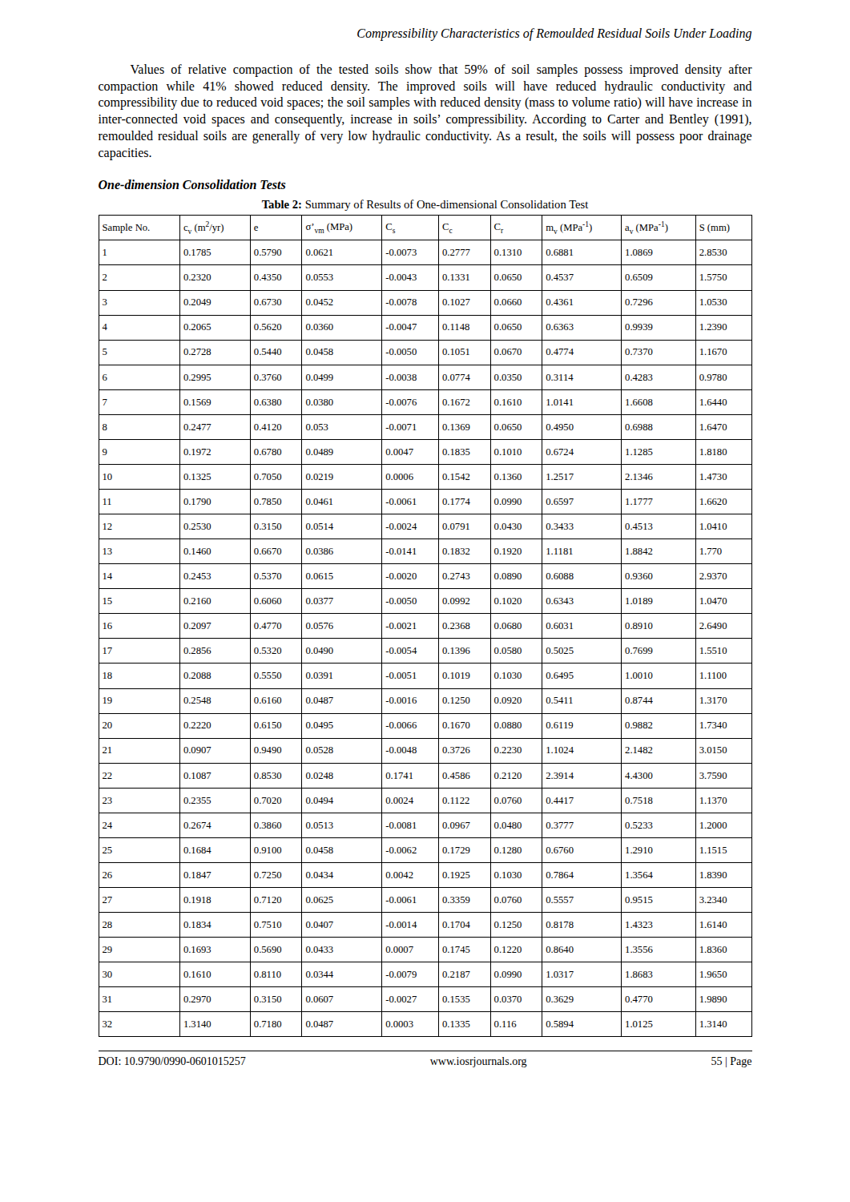Compressibility Characteristics of Remoulded Residual Soils Under Loading
Values of relative compaction of the tested soils show that 59% of soil samples possess improved density after compaction while 41% showed reduced density. The improved soils will have reduced hydraulic conductivity and compressibility due to reduced void spaces; the soil samples with reduced density (mass to volume ratio) will have increase in inter-connected void spaces and consequently, increase in soils’ compressibility. According to Carter and Bentley (1991), remoulded residual soils are generally of very low hydraulic conductivity. As a result, the soils will possess poor drainage capacities.
One-dimension Consolidation Tests
Table 2: Summary of Results of One-dimensional Consolidation Test
| Sample No. | c v (m 2 /yr) | e | σ’ vm (MPa) | C s | C c | C r | m v (MPa -1 ) | a v (MPa -1 ) | S (mm) |
| --- | --- | --- | --- | --- | --- | --- | --- | --- | --- |
| 1 | 0.1785 | 0.5790 | 0.0621 | -0.0073 | 0.2777 | 0.1310 | 0.6881 | 1.0869 | 2.8530 |
| 2 | 0.2320 | 0.4350 | 0.0553 | -0.0043 | 0.1331 | 0.0650 | 0.4537 | 0.6509 | 1.5750 |
| 3 | 0.2049 | 0.6730 | 0.0452 | -0.0078 | 0.1027 | 0.0660 | 0.4361 | 0.7296 | 1.0530 |
| 4 | 0.2065 | 0.5620 | 0.0360 | -0.0047 | 0.1148 | 0.0650 | 0.6363 | 0.9939 | 1.2390 |
| 5 | 0.2728 | 0.5440 | 0.0458 | -0.0050 | 0.1051 | 0.0670 | 0.4774 | 0.7370 | 1.1670 |
| 6 | 0.2995 | 0.3760 | 0.0499 | -0.0038 | 0.0774 | 0.0350 | 0.3114 | 0.4283 | 0.9780 |
| 7 | 0.1569 | 0.6380 | 0.0380 | -0.0076 | 0.1672 | 0.1610 | 1.0141 | 1.6608 | 1.6440 |
| 8 | 0.2477 | 0.4120 | 0.053 | -0.0071 | 0.1369 | 0.0650 | 0.4950 | 0.6988 | 1.6470 |
| 9 | 0.1972 | 0.6780 | 0.0489 | 0.0047 | 0.1835 | 0.1010 | 0.6724 | 1.1285 | 1.8180 |
| 10 | 0.1325 | 0.7050 | 0.0219 | 0.0006 | 0.1542 | 0.1360 | 1.2517 | 2.1346 | 1.4730 |
| 11 | 0.1790 | 0.7850 | 0.0461 | -0.0061 | 0.1774 | 0.0990 | 0.6597 | 1.1777 | 1.6620 |
| 12 | 0.2530 | 0.3150 | 0.0514 | -0.0024 | 0.0791 | 0.0430 | 0.3433 | 0.4513 | 1.0410 |
| 13 | 0.1460 | 0.6670 | 0.0386 | -0.0141 | 0.1832 | 0.1920 | 1.1181 | 1.8842 | 1.770 |
| 14 | 0.2453 | 0.5370 | 0.0615 | -0.0020 | 0.2743 | 0.0890 | 0.6088 | 0.9360 | 2.9370 |
| 15 | 0.2160 | 0.6060 | 0.0377 | -0.0050 | 0.0992 | 0.1020 | 0.6343 | 1.0189 | 1.0470 |
| 16 | 0.2097 | 0.4770 | 0.0576 | -0.0021 | 0.2368 | 0.0680 | 0.6031 | 0.8910 | 2.6490 |
| 17 | 0.2856 | 0.5320 | 0.0490 | -0.0054 | 0.1396 | 0.0580 | 0.5025 | 0.7699 | 1.5510 |
| 18 | 0.2088 | 0.5550 | 0.0391 | -0.0051 | 0.1019 | 0.1030 | 0.6495 | 1.0010 | 1.1100 |
| 19 | 0.2548 | 0.6160 | 0.0487 | -0.0016 | 0.1250 | 0.0920 | 0.5411 | 0.8744 | 1.3170 |
| 20 | 0.2220 | 0.6150 | 0.0495 | -0.0066 | 0.1670 | 0.0880 | 0.6119 | 0.9882 | 1.7340 |
| 21 | 0.0907 | 0.9490 | 0.0528 | -0.0048 | 0.3726 | 0.2230 | 1.1024 | 2.1482 | 3.0150 |
| 22 | 0.1087 | 0.8530 | 0.0248 | 0.1741 | 0.4586 | 0.2120 | 2.3914 | 4.4300 | 3.7590 |
| 23 | 0.2355 | 0.7020 | 0.0494 | 0.0024 | 0.1122 | 0.0760 | 0.4417 | 0.7518 | 1.1370 |
| 24 | 0.2674 | 0.3860 | 0.0513 | -0.0081 | 0.0967 | 0.0480 | 0.3777 | 0.5233 | 1.2000 |
| 25 | 0.1684 | 0.9100 | 0.0458 | -0.0062 | 0.1729 | 0.1280 | 0.6760 | 1.2910 | 1.1515 |
| 26 | 0.1847 | 0.7250 | 0.0434 | 0.0042 | 0.1925 | 0.1030 | 0.7864 | 1.3564 | 1.8390 |
| 27 | 0.1918 | 0.7120 | 0.0625 | -0.0061 | 0.3359 | 0.0760 | 0.5557 | 0.9515 | 3.2340 |
| 28 | 0.1834 | 0.7510 | 0.0407 | -0.0014 | 0.1704 | 0.1250 | 0.8178 | 1.4323 | 1.6140 |
| 29 | 0.1693 | 0.5690 | 0.0433 | 0.0007 | 0.1745 | 0.1220 | 0.8640 | 1.3556 | 1.8360 |
| 30 | 0.1610 | 0.8110 | 0.0344 | -0.0079 | 0.2187 | 0.0990 | 1.0317 | 1.8683 | 1.9650 |
| 31 | 0.2970 | 0.3150 | 0.0607 | -0.0027 | 0.1535 | 0.0370 | 0.3629 | 0.4770 | 1.9890 |
| 32 | 1.3140 | 0.7180 | 0.0487 | 0.0003 | 0.1335 | 0.116 | 0.5894 | 1.0125 | 1.3140 |
DOI: 10.9790/0990-0601015257
www.iosrjournals.org
55 | Page